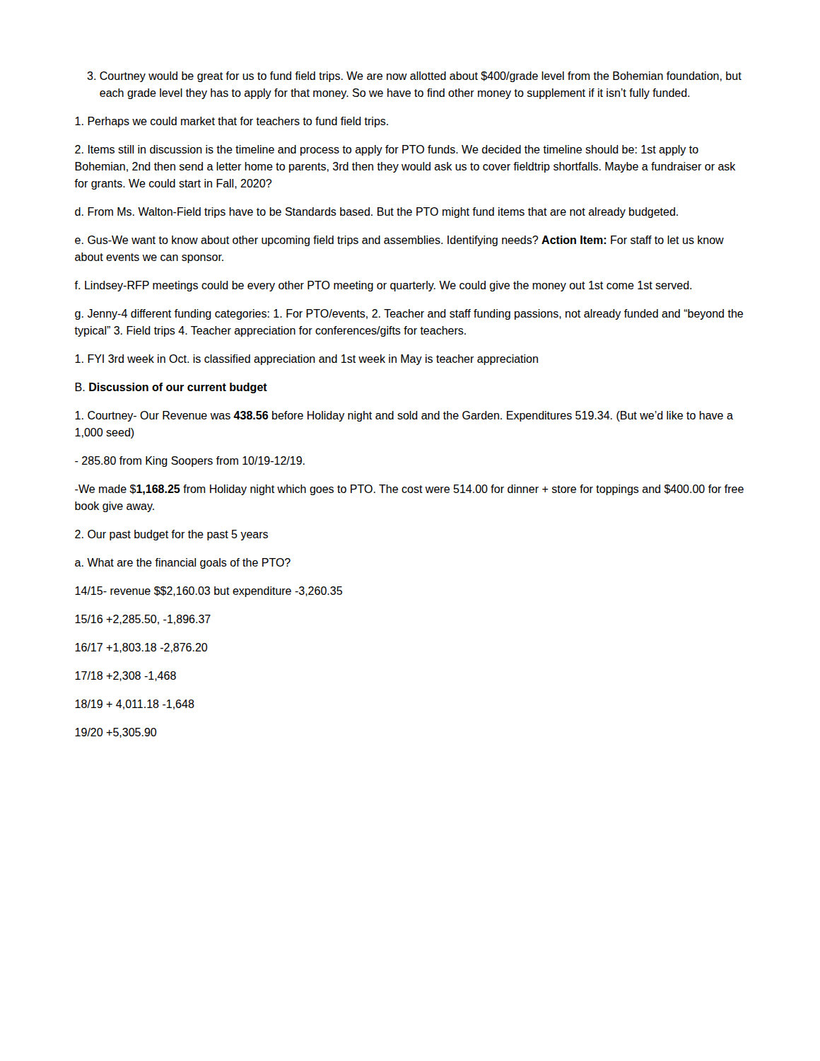Courtney would be great for us to fund field trips. We are now allotted about $400/grade level from the Bohemian foundation, but each grade level they has to apply for that money. So we have to find other money to supplement if it isn’t fully funded.
1. Perhaps we could market that for teachers to fund field trips.
2. Items still in discussion is the timeline and process to apply for PTO funds. We decided the timeline should be: 1st apply to Bohemian, 2nd then send a letter home to parents, 3rd then they would ask us to cover fieldtrip shortfalls. Maybe a fundraiser or ask for grants. We could start in Fall, 2020?
d. From Ms. Walton-Field trips have to be Standards based. But the PTO might fund items that are not already budgeted.
e. Gus-We want to know about other upcoming field trips and assemblies. Identifying needs? Action Item: For staff to let us know about events we can sponsor.
f. Lindsey-RFP meetings could be every other PTO meeting or quarterly. We could give the money out 1st come 1st served.
g. Jenny-4 different funding categories: 1. For PTO/events, 2. Teacher and staff funding passions, not already funded and “beyond the typical” 3. Field trips 4. Teacher appreciation for conferences/gifts for teachers.
1. FYI 3rd week in Oct. is classified appreciation and 1st week in May is teacher appreciation
B. Discussion of our current budget
1. Courtney- Our Revenue was 438.56 before Holiday night and sold and the Garden. Expenditures 519.34. (But we’d like to have a 1,000 seed)
- 285.80 from King Soopers from 10/19-12/19.
-We made $1,168.25 from Holiday night which goes to PTO. The cost were 514.00 for dinner + store for toppings and $400.00 for free book give away.
2. Our past budget for the past 5 years
a. What are the financial goals of the PTO?
14/15- revenue $$2,160.03 but expenditure -3,260.35
15/16 +2,285.50, -1,896.37
16/17 +1,803.18 -2,876.20
17/18 +2,308 -1,468
18/19 + 4,011.18 -1,648
19/20 +5,305.90